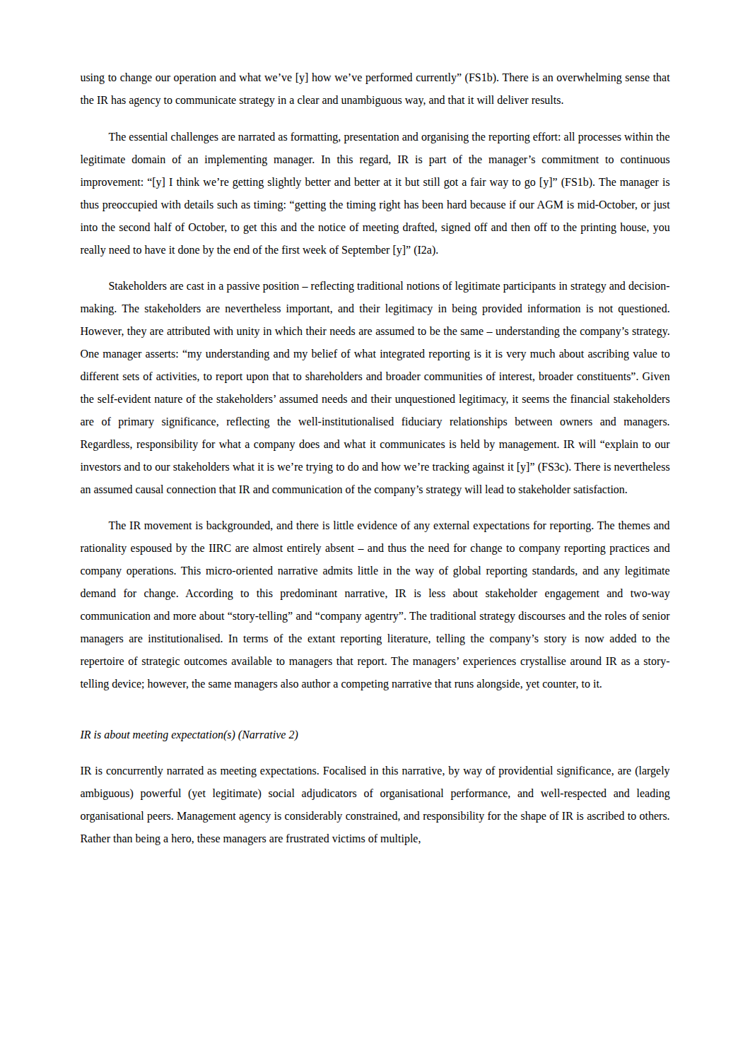using to change our operation and what we’ve [y] how we’ve performed currently” (FS1b). There is an overwhelming sense that the IR has agency to communicate strategy in a clear and unambiguous way, and that it will deliver results.
The essential challenges are narrated as formatting, presentation and organising the reporting effort: all processes within the legitimate domain of an implementing manager. In this regard, IR is part of the manager’s commitment to continuous improvement: “[y] I think we’re getting slightly better and better at it but still got a fair way to go [y]” (FS1b). The manager is thus preoccupied with details such as timing: “getting the timing right has been hard because if our AGM is mid-October, or just into the second half of October, to get this and the notice of meeting drafted, signed off and then off to the printing house, you really need to have it done by the end of the first week of September [y]” (I2a).
Stakeholders are cast in a passive position – reflecting traditional notions of legitimate participants in strategy and decision-making. The stakeholders are nevertheless important, and their legitimacy in being provided information is not questioned. However, they are attributed with unity in which their needs are assumed to be the same – understanding the company’s strategy. One manager asserts: “my understanding and my belief of what integrated reporting is it is very much about ascribing value to different sets of activities, to report upon that to shareholders and broader communities of interest, broader constituents”. Given the self-evident nature of the stakeholders’ assumed needs and their unquestioned legitimacy, it seems the financial stakeholders are of primary significance, reflecting the well-institutionalised fiduciary relationships between owners and managers. Regardless, responsibility for what a company does and what it communicates is held by management. IR will “explain to our investors and to our stakeholders what it is we’re trying to do and how we’re tracking against it [y]” (FS3c). There is nevertheless an assumed causal connection that IR and communication of the company’s strategy will lead to stakeholder satisfaction.
The IR movement is backgrounded, and there is little evidence of any external expectations for reporting. The themes and rationality espoused by the IIRC are almost entirely absent – and thus the need for change to company reporting practices and company operations. This micro-oriented narrative admits little in the way of global reporting standards, and any legitimate demand for change. According to this predominant narrative, IR is less about stakeholder engagement and two-way communication and more about “story-telling” and “company agentry”. The traditional strategy discourses and the roles of senior managers are institutionalised. In terms of the extant reporting literature, telling the company’s story is now added to the repertoire of strategic outcomes available to managers that report. The managers’ experiences crystallise around IR as a story-telling device; however, the same managers also author a competing narrative that runs alongside, yet counter, to it.
IR is about meeting expectation(s) (Narrative 2)
IR is concurrently narrated as meeting expectations. Focalised in this narrative, by way of providential significance, are (largely ambiguous) powerful (yet legitimate) social adjudicators of organisational performance, and well-respected and leading organisational peers. Management agency is considerably constrained, and responsibility for the shape of IR is ascribed to others. Rather than being a hero, these managers are frustrated victims of multiple,